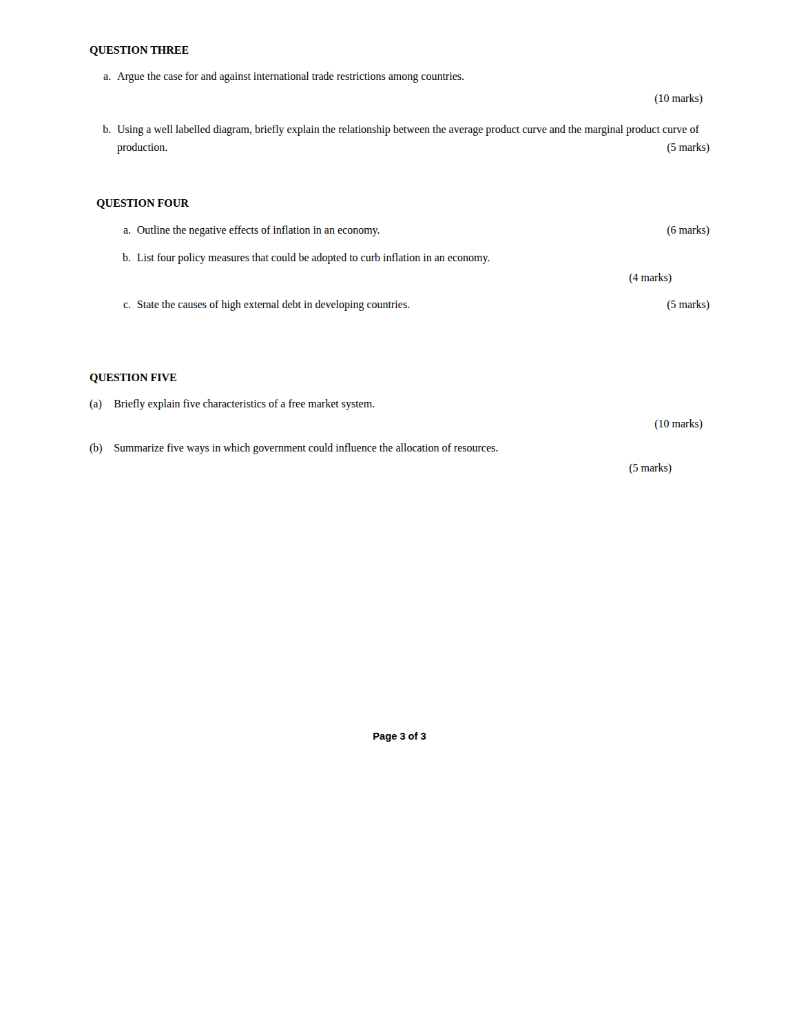QUESTION THREE
Argue the case for and against international trade restrictions among countries.
(10 marks)
Using a well labelled diagram, briefly explain the relationship between the average product curve and the marginal product curve of production. (5 marks)
QUESTION FOUR
Outline the negative effects of inflation in an economy. (6 marks)
List four policy measures that could be adopted to curb inflation in an economy.
(4 marks)
State the causes of high external debt in developing countries. (5 marks)
QUESTION FIVE
(a) Briefly explain five characteristics of a free market system.
(10 marks)
(b) Summarize five ways in which government could influence the allocation of resources.
(5 marks)
Page 3 of 3